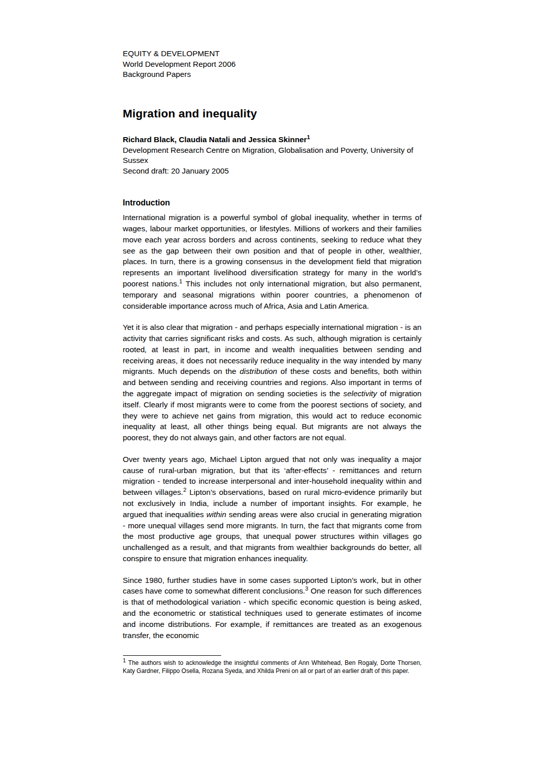EQUITY & DEVELOPMENT
World Development Report 2006
Background Papers
Migration and inequality
Richard Black, Claudia Natali and Jessica Skinner1
Development Research Centre on Migration, Globalisation and Poverty, University of Sussex
Second draft: 20 January 2005
Introduction
International migration is a powerful symbol of global inequality, whether in terms of wages, labour market opportunities, or lifestyles. Millions of workers and their families move each year across borders and across continents, seeking to reduce what they see as the gap between their own position and that of people in other, wealthier, places. In turn, there is a growing consensus in the development field that migration represents an important livelihood diversification strategy for many in the world’s poorest nations.1 This includes not only international migration, but also permanent, temporary and seasonal migrations within poorer countries, a phenomenon of considerable importance across much of Africa, Asia and Latin America.
Yet it is also clear that migration - and perhaps especially international migration - is an activity that carries significant risks and costs. As such, although migration is certainly rooted, at least in part, in income and wealth inequalities between sending and receiving areas, it does not necessarily reduce inequality in the way intended by many migrants. Much depends on the distribution of these costs and benefits, both within and between sending and receiving countries and regions. Also important in terms of the aggregate impact of migration on sending societies is the selectivity of migration itself. Clearly if most migrants were to come from the poorest sections of society, and they were to achieve net gains from migration, this would act to reduce economic inequality at least, all other things being equal. But migrants are not always the poorest, they do not always gain, and other factors are not equal.
Over twenty years ago, Michael Lipton argued that not only was inequality a major cause of rural-urban migration, but that its ‘after-effects’ - remittances and return migration - tended to increase interpersonal and inter-household inequality within and between villages.2 Lipton’s observations, based on rural micro-evidence primarily but not exclusively in India, include a number of important insights. For example, he argued that inequalities within sending areas were also crucial in generating migration - more unequal villages send more migrants. In turn, the fact that migrants come from the most productive age groups, that unequal power structures within villages go unchallenged as a result, and that migrants from wealthier backgrounds do better, all conspire to ensure that migration enhances inequality.
Since 1980, further studies have in some cases supported Lipton’s work, but in other cases have come to somewhat different conclusions.3 One reason for such differences is that of methodological variation - which specific economic question is being asked, and the econometric or statistical techniques used to generate estimates of income and income distributions. For example, if remittances are treated as an exogenous transfer, the economic
1 The authors wish to acknowledge the insightful comments of Ann Whitehead, Ben Rogaly, Dorte Thorsen, Katy Gardner, Filippo Osella, Rozana Syeda, and Xhilda Preni on all or part of an earlier draft of this paper.